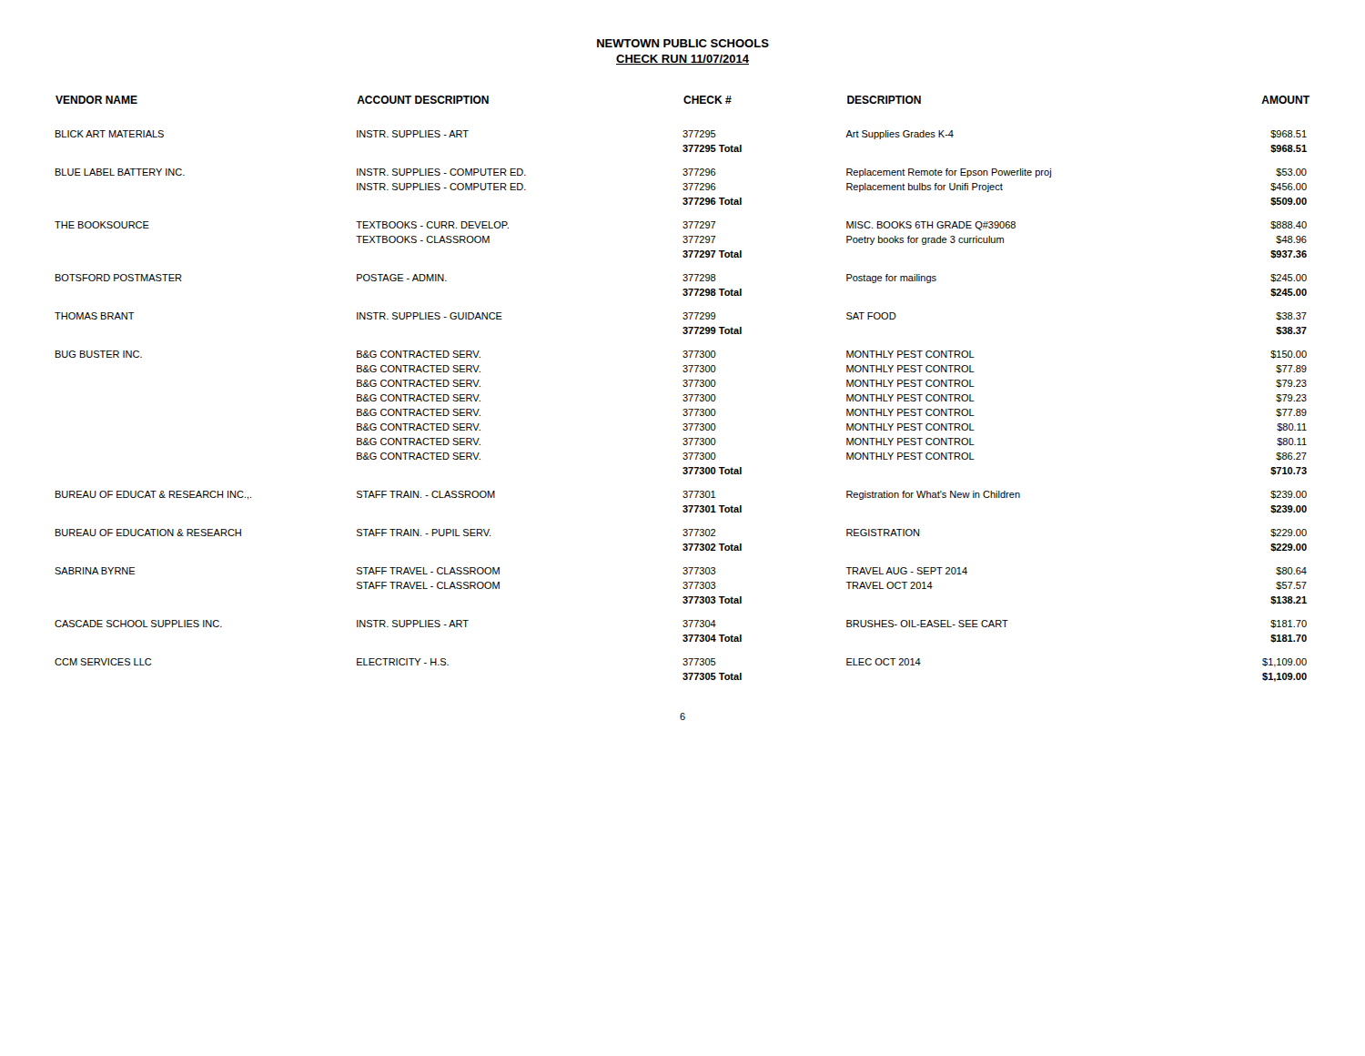NEWTOWN PUBLIC SCHOOLS
CHECK RUN 11/07/2014
| VENDOR NAME | ACCOUNT DESCRIPTION | CHECK # | DESCRIPTION | AMOUNT |
| --- | --- | --- | --- | --- |
| BLICK ART MATERIALS | INSTR. SUPPLIES - ART | 377295 | Art Supplies Grades K-4 | $968.51 |
| | | 377295 Total | | $968.51 |
| BLUE LABEL BATTERY INC. | INSTR. SUPPLIES - COMPUTER ED. | 377296 | Replacement Remote for Epson Powerlite proj | $53.00 |
| | INSTR. SUPPLIES - COMPUTER ED. | 377296 | Replacement bulbs for Unifi Project | $456.00 |
| | | 377296 Total | | $509.00 |
| THE BOOKSOURCE | TEXTBOOKS - CURR. DEVELOP. | 377297 | MISC. BOOKS 6TH GRADE Q#39068 | $888.40 |
| | TEXTBOOKS - CLASSROOM | 377297 | Poetry books for grade 3 curriculum | $48.96 |
| | | 377297 Total | | $937.36 |
| BOTSFORD POSTMASTER | POSTAGE - ADMIN. | 377298 | Postage for mailings | $245.00 |
| | | 377298 Total | | $245.00 |
| THOMAS BRANT | INSTR. SUPPLIES - GUIDANCE | 377299 | SAT FOOD | $38.37 |
| | | 377299 Total | | $38.37 |
| BUG BUSTER INC. | B&G CONTRACTED SERV. | 377300 | MONTHLY PEST CONTROL | $150.00 |
| | B&G CONTRACTED SERV. | 377300 | MONTHLY PEST CONTROL | $77.89 |
| | B&G CONTRACTED SERV. | 377300 | MONTHLY PEST CONTROL | $79.23 |
| | B&G CONTRACTED SERV. | 377300 | MONTHLY PEST CONTROL | $79.23 |
| | B&G CONTRACTED SERV. | 377300 | MONTHLY PEST CONTROL | $77.89 |
| | B&G CONTRACTED SERV. | 377300 | MONTHLY PEST CONTROL | $80.11 |
| | B&G CONTRACTED SERV. | 377300 | MONTHLY PEST CONTROL | $80.11 |
| | B&G CONTRACTED SERV. | 377300 | MONTHLY PEST CONTROL | $86.27 |
| | | 377300 Total | | $710.73 |
| BUREAU OF EDUCAT & RESEARCH INC.,. | STAFF TRAIN. - CLASSROOM | 377301 | Registration for What's New in Children | $239.00 |
| | | 377301 Total | | $239.00 |
| BUREAU OF EDUCATION & RESEARCH | STAFF TRAIN. - PUPIL SERV. | 377302 | REGISTRATION | $229.00 |
| | | 377302 Total | | $229.00 |
| SABRINA BYRNE | STAFF TRAVEL - CLASSROOM | 377303 | TRAVEL AUG - SEPT 2014 | $80.64 |
| | STAFF TRAVEL - CLASSROOM | 377303 | TRAVEL OCT 2014 | $57.57 |
| | | 377303 Total | | $138.21 |
| CASCADE SCHOOL SUPPLIES INC. | INSTR. SUPPLIES - ART | 377304 | BRUSHES- OIL-EASEL- SEE CART | $181.70 |
| | | 377304 Total | | $181.70 |
| CCM SERVICES LLC | ELECTRICITY - H.S. | 377305 | ELEC OCT 2014 | $1,109.00 |
| | | 377305 Total | | $1,109.00 |
6